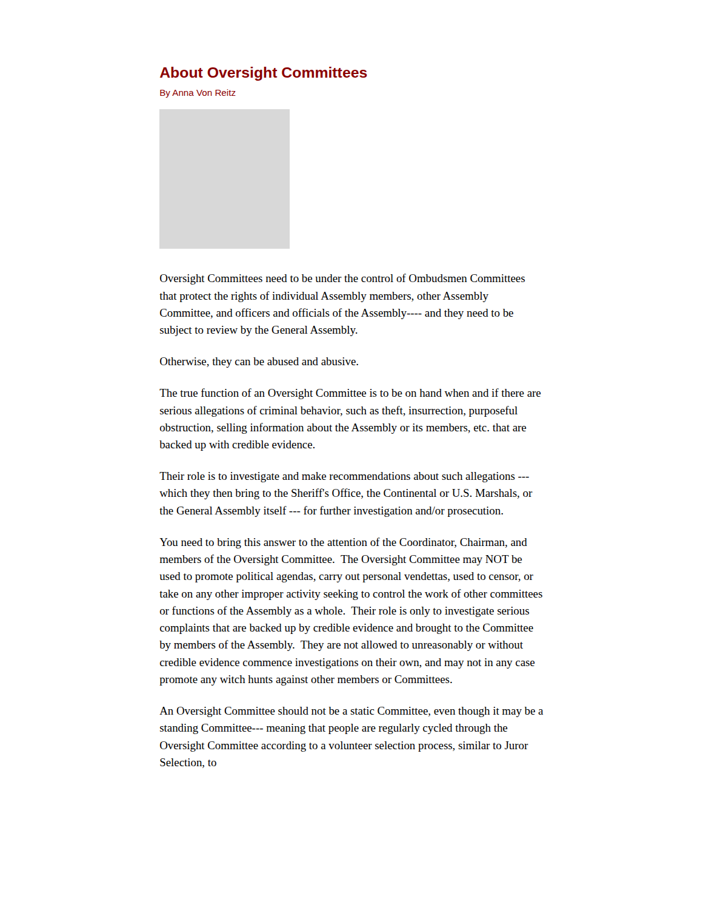About Oversight Committees
By Anna Von Reitz
Oversight Committees need to be under the control of Ombudsmen Committees that protect the rights of individual Assembly members, other Assembly Committee, and officers and officials of the Assembly---- and they need to be subject to review by the General Assembly.
Otherwise, they can be abused and abusive.
The true function of an Oversight Committee is to be on hand when and if there are serious allegations of criminal behavior, such as theft, insurrection, purposeful obstruction, selling information about the Assembly or its members, etc. that are backed up with credible evidence.
Their role is to investigate and make recommendations about such allegations --- which they then bring to the Sheriff's Office, the Continental or U.S. Marshals, or the General Assembly itself --- for further investigation and/or prosecution.
You need to bring this answer to the attention of the Coordinator, Chairman, and members of the Oversight Committee. The Oversight Committee may NOT be used to promote political agendas, carry out personal vendettas, used to censor, or take on any other improper activity seeking to control the work of other committees or functions of the Assembly as a whole. Their role is only to investigate serious complaints that are backed up by credible evidence and brought to the Committee by members of the Assembly. They are not allowed to unreasonably or without credible evidence commence investigations on their own, and may not in any case promote any witch hunts against other members or Committees.
An Oversight Committee should not be a static Committee, even though it may be a standing Committee--- meaning that people are regularly cycled through the Oversight Committee according to a volunteer selection process, similar to Juror Selection, to